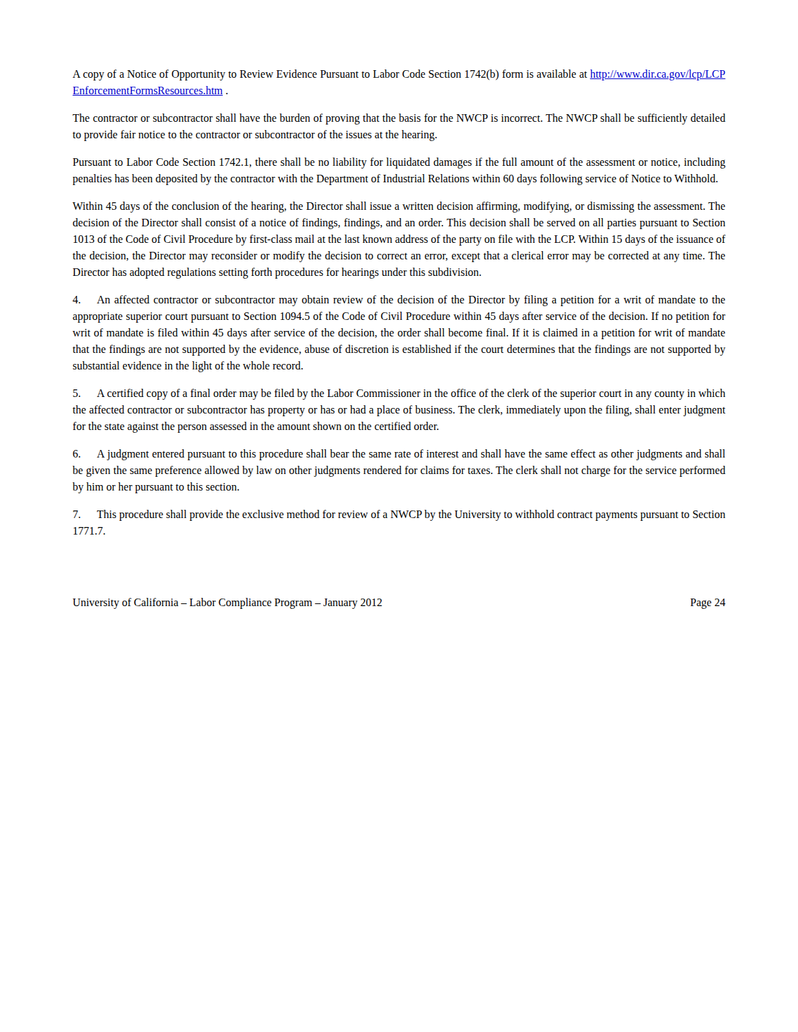A copy of a Notice of Opportunity to Review Evidence Pursuant to Labor Code Section 1742(b) form is available at http://www.dir.ca.gov/lcp/LCPEnforcementFormsResources.htm .
The contractor or subcontractor shall have the burden of proving that the basis for the NWCP is incorrect. The NWCP shall be sufficiently detailed to provide fair notice to the contractor or subcontractor of the issues at the hearing.
Pursuant to Labor Code Section 1742.1, there shall be no liability for liquidated damages if the full amount of the assessment or notice, including penalties has been deposited by the contractor with the Department of Industrial Relations within 60 days following service of Notice to Withhold.
Within 45 days of the conclusion of the hearing, the Director shall issue a written decision affirming, modifying, or dismissing the assessment. The decision of the Director shall consist of a notice of findings, findings, and an order. This decision shall be served on all parties pursuant to Section 1013 of the Code of Civil Procedure by first-class mail at the last known address of the party on file with the LCP. Within 15 days of the issuance of the decision, the Director may reconsider or modify the decision to correct an error, except that a clerical error may be corrected at any time. The Director has adopted regulations setting forth procedures for hearings under this subdivision.
4. An affected contractor or subcontractor may obtain review of the decision of the Director by filing a petition for a writ of mandate to the appropriate superior court pursuant to Section 1094.5 of the Code of Civil Procedure within 45 days after service of the decision. If no petition for writ of mandate is filed within 45 days after service of the decision, the order shall become final. If it is claimed in a petition for writ of mandate that the findings are not supported by the evidence, abuse of discretion is established if the court determines that the findings are not supported by substantial evidence in the light of the whole record.
5. A certified copy of a final order may be filed by the Labor Commissioner in the office of the clerk of the superior court in any county in which the affected contractor or subcontractor has property or has or had a place of business. The clerk, immediately upon the filing, shall enter judgment for the state against the person assessed in the amount shown on the certified order.
6. A judgment entered pursuant to this procedure shall bear the same rate of interest and shall have the same effect as other judgments and shall be given the same preference allowed by law on other judgments rendered for claims for taxes. The clerk shall not charge for the service performed by him or her pursuant to this section.
7. This procedure shall provide the exclusive method for review of a NWCP by the University to withhold contract payments pursuant to Section 1771.7.
University of California – Labor Compliance Program – January 2012 Page 24